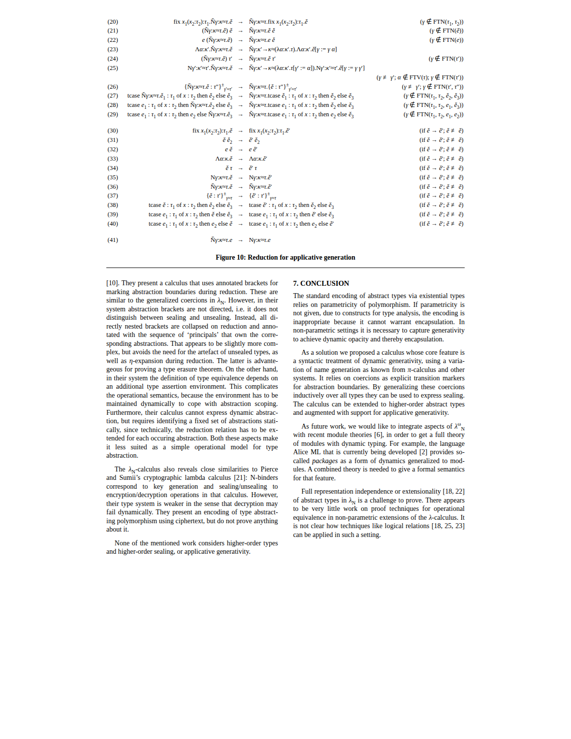| (20) | fix x 1 ( x 2 : τ 2 ): τ 1 .Ň γ : κ ≈ τ . ě | → | Ň γ : κ ≈ τ .fix x 1 ( x 2 : τ 2 ): τ 1 . ě | ( γ ∉ FTN( τ 1 , τ 2 )) |
| (21) | (Ň γ : κ ≈ τ . ě ) ě | → | Ň γ : κ ≈ τ . ě ě | ( γ ∉ FTN( ě )) |
| (22) | e (Ň γ : κ ≈ τ . ě ) | → | Ň γ : κ ≈ τ . e ě | ( γ ∉ FTN( e )) |
| (23) | Λ α : κ ′.Ň γ : κ ≈ τ . ě | → | Ň γ : κ ′→ κ ≈(λ α : κ ′. τ ).Λ α : κ ′. ě [ γ := γ α ] | |
| (24) | (Ň γ : κ ≈ τ . ě ) τ ′ | → | Ň γ : κ ≈ τ . ě τ ′ | ( γ ∉ FTN( τ ′)) |
| (25) | N γ ′: κ ′≈ τ ′.Ň γ : κ ≈ τ . ě | → | Ň γ : κ ′→ κ ≈(λ α : κ ′. τ [ γ ′ := α ]).N γ ′: κ ′≈ τ ′. ě [ γ := γ γ ′] | |
| | | | | ( γ ≢ γ ′; α ∉ FTV( τ ); γ ∉ FTN( τ ′)) |
| (26) | {Ň γ : κ ≈ τ . ě : τ ″} ± γ ′≈ τ ′ | → | Ň γ : κ ≈ τ .{ ě : τ ″} ± γ ′≈ τ ′ | ( γ ≢ γ ′; γ ∉ FTN( τ ′, τ ″)) |
| (27) | tcase Ň γ : κ ≈ τ . ě 1 : τ 1 of x : τ 2 then ě 2 else ě 3 | → | Ň γ : κ ≈ τ .tcase ě 1 : τ 1 of x : τ 2 then ě 2 else ě 3 | ( γ ∉ FTN( τ 1 , τ 2 , ě 2 , ě 3 )) |
| (28) | tcase e 1 : τ 1 of x : τ 2 then Ň γ : κ ≈ τ . ě 2 else ě 3 | → | Ň γ : κ ≈ τ .tcase e 1 : τ 1 of x : τ 2 then ě 2 else ě 3 | ( γ ∉ FTN( τ 1 , τ 2 , e 1 , ě 3 )) |
| (29) | tcase e 1 : τ 1 of x : τ 2 then e 2 else Ň γ : κ ≈ τ . ě 3 | → | Ň γ : κ ≈ τ .tcase e 1 : τ 1 of x : τ 2 then e 2 else ě 3 | ( γ ∉ FTN( τ 1 , τ 2 , e 1 , e 2 )) |
| (30) | fix x 1 ( x 2 : τ 2 ): τ 1 . ě | → | fix x 1 ( x 2 : τ 2 ): τ 1 . ě ′ | (if ě → ě ′; ě ≢ ě ) |
| (31) | ě ě 2 | → | ě ′ ě 2 | (if ě → ě ′; ě ≢ ě ) |
| (32) | e ě | → | e ě ′ | (if ě → ě ′; ě ≢ ě ) |
| (33) | Λ α : κ . ě | → | Λ α : κ . ě ′ | (if ě → ě ′; ě ≢ ě ) |
| (34) | ě τ | → | ě ′ τ | (if ě → ě ′; ě ≢ ě ) |
| (35) | N γ : κ ≈ τ . ě | → | N γ : κ ≈ τ . ě ′ | (if ě → ě ′; ě ≢ ě ) |
| (36) | Ň γ : κ ≈ τ . ě | → | Ň γ : κ ≈ τ . ě ′ | (if ě → ě ′; ě ≢ ě ) |
| (37) | { ě : τ ′} ± γ ≈ τ | → | { ě ′ : τ ′} ± γ ≈ τ | (if ě → ě ′; ě ≢ ě ) |
| (38) | tcase ě : τ 1 of x : τ 2 then ě 2 else ě 3 | → | tcase ě ′ : τ 1 of x : τ 2 then ě 2 else ě 3 | (if ě → ě ′; ě ≢ ě ) |
| (39) | tcase e 1 : τ 1 of x : τ 2 then ě else ě 3 | → | tcase e 1 : τ 1 of x : τ 2 then ě ′ else ě 3 | (if ě → ě ′; ě ≢ ě ) |
| (40) | tcase e 1 : τ 1 of x : τ 2 then e 2 else ě | → | tcase e 1 : τ 1 of x : τ 2 then e 2 else ě ′ | (if ě → ě ′; ě ≢ ě ) |
| (41) | Ň γ : κ ≈ τ . e | → | N γ : κ ≈ τ . e | |
Figure 10: Reduction for applicative generation
[10]. They present a calculus that uses annotated brackets for marking abstraction boundaries during reduction. These are similar to the generalized coercions in λN. However, in their system abstraction brackets are not directed, i.e. it does not distinguish between sealing and unsealing. Instead, all directly nested brackets are collapsed on reduction and annotated with the sequence of ‘principals’ that own the corresponding abstractions. That appears to be slightly more complex, but avoids the need for the artefact of unsealed types, as well as η-expansion during reduction. The latter is advantegeous for proving a type erasure theorem. On the other hand, in their system the definition of type equivalence depends on an additional type assertion environment. This complicates the operational semantics, because the environment has to be maintained dynamically to cope with abstraction scoping. Furthermore, their calculus cannot express dynamic abstraction, but requires identifying a fixed set of abstractions statically, since technically, the reduction relation has to be extended for each occuring abstraction. Both these aspects make it less suited as a simple operational model for type abstraction.
The λN-calculus also reveals close similarities to Pierce and Sumii’s cryptographic lambda calculus [21]: N-binders correspond to key generation and sealing/unsealing to encryption/decryption operations in that calculus. However, their type system is weaker in the sense that decryption may fail dynamically. They present an encoding of type abstracting polymorphism using ciphertext, but do not prove anything about it.
None of the mentioned work considers higher-order types and higher-order sealing, or applicative generativity.
7. CONCLUSION
The standard encoding of abstract types via existential types relies on parametricity of polymorphism. If parametricity is not given, due to constructs for type analysis, the encoding is inappropriate because it cannot warrant encapsulation. In non-parametric settings it is necessary to capture generativity to achieve dynamic opacity and thereby encapsulation.
As a solution we proposed a calculus whose core feature is a syntactic treatment of dynamic generativity, using a variation of name generation as known from π-calculus and other systems. It relies on coercions as explicit transition markers for abstraction boundaries. By generalizing these coercions inductively over all types they can be used to express sealing. The calculus can be extended to higher-order abstract types and augmented with support for applicative generativity.
As future work, we would like to integrate aspects of λωN with recent module theories [6], in order to get a full theory of modules with dynamic typing. For example, the language Alice ML that is currently being developed [2] provides so-called packages as a form of dynamics generalized to modules. A combined theory is needed to give a formal semantics for that feature.
Full representation independence or extensionality [18, 22] of abstract types in λN is a challenge to prove. There appears to be very little work on proof techniques for operational equivalence in non-parametric extensions of the λ-calculus. It is not clear how techniques like logical relations [18, 25, 23] can be applied in such a setting.